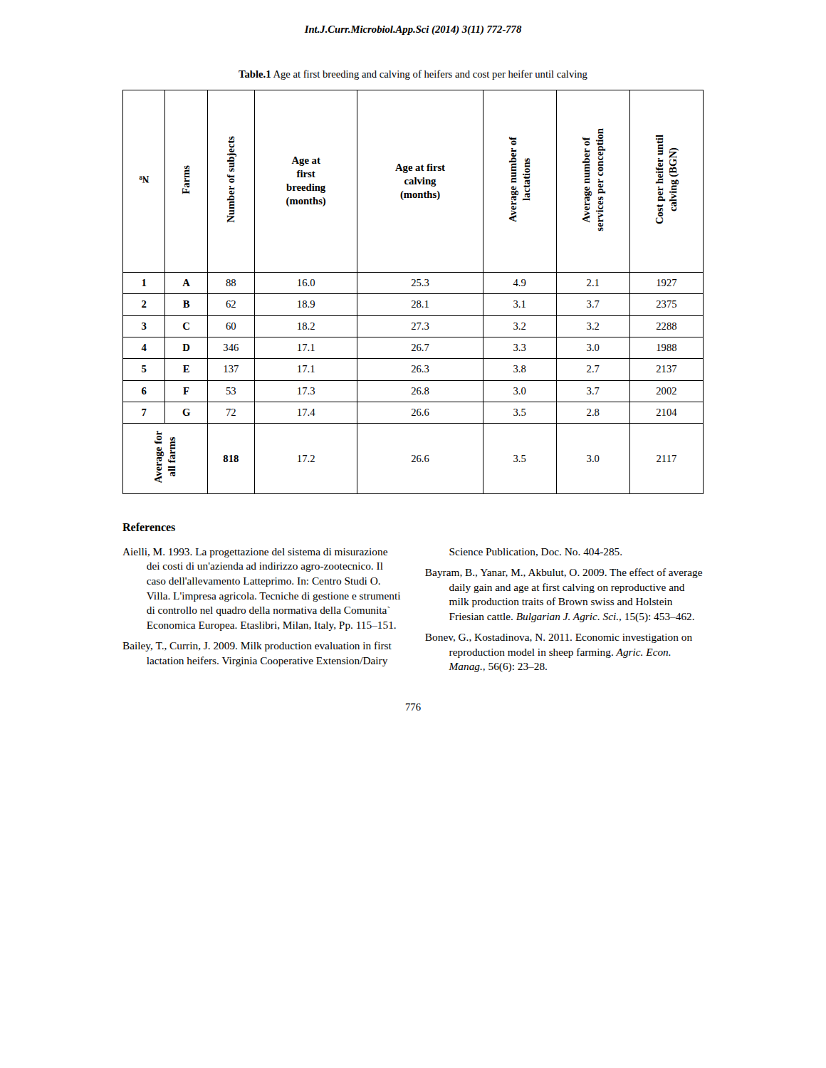Int.J.Curr.Microbiol.App.Sci (2014) 3(11) 772-778
Table.1 Age at first breeding and calving of heifers and cost per heifer until calving
| № | Farms | Number of subjects | Age at first breeding (months) | Age at first calving (months) | Average number of lactations | Average number of services per conception | Cost per heifer until calving (BGN) |
| --- | --- | --- | --- | --- | --- | --- | --- |
| 1 | A | 88 | 16.0 | 25.3 | 4.9 | 2.1 | 1927 |
| 2 | B | 62 | 18.9 | 28.1 | 3.1 | 3.7 | 2375 |
| 3 | C | 60 | 18.2 | 27.3 | 3.2 | 3.2 | 2288 |
| 4 | D | 346 | 17.1 | 26.7 | 3.3 | 3.0 | 1988 |
| 5 | E | 137 | 17.1 | 26.3 | 3.8 | 2.7 | 2137 |
| 6 | F | 53 | 17.3 | 26.8 | 3.0 | 3.7 | 2002 |
| 7 | G | 72 | 17.4 | 26.6 | 3.5 | 2.8 | 2104 |
| Average for all farms | 818 | 17.2 | 26.6 | 3.5 | 3.0 | 2117 |
References
Aielli, M. 1993. La progettazione del sistema di misurazione dei costi di un'azienda ad indirizzo agro-zootecnico. Il caso dell'allevamento Latteprimo. In: Centro Studi O. Villa. L'impresa agricola. Tecniche di gestione e strumenti di controllo nel quadro della normativa della Comunita` Economica Europea. Etaslibri, Milan, Italy, Pp. 115–151.
Bailey, T., Currin, J. 2009. Milk production evaluation in first lactation heifers. Virginia Cooperative Extension/Dairy Science Publication, Doc. No. 404-285.
Bayram, B., Yanar, M., Akbulut, O. 2009. The effect of average daily gain and age at first calving on reproductive and milk production traits of Brown swiss and Holstein Friesian cattle. Bulgarian J. Agric. Sci., 15(5): 453–462.
Bonev, G., Kostadinova, N. 2011. Economic investigation on reproduction model in sheep farming. Agric. Econ. Manag., 56(6): 23–28.
776